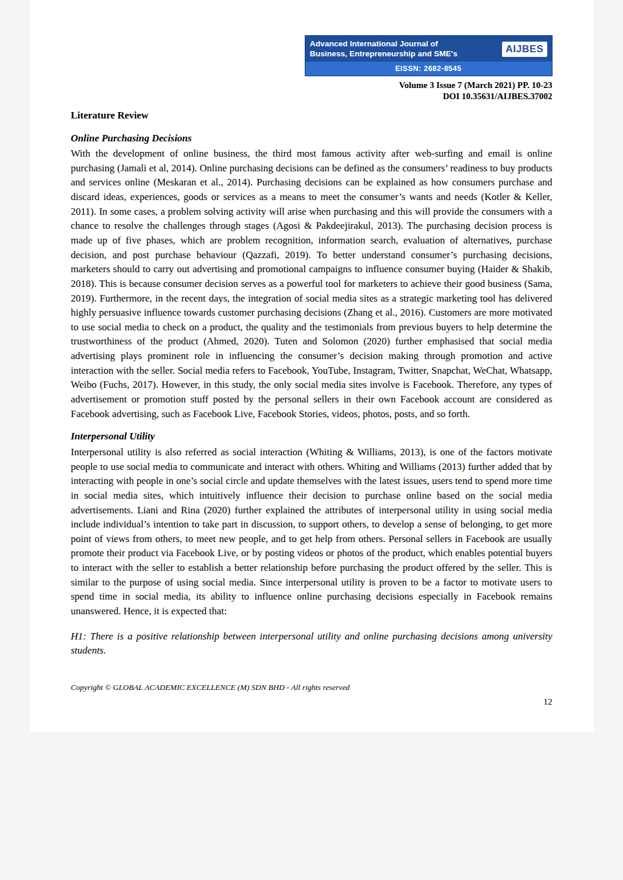Advanced International Journal of
Business, Entrepreneurship and SME's AIJBES
EISSN: 2682-8545
Volume 3 Issue 7 (March 2021) PP. 10-23
DOI 10.35631/AIJBES.37002
Literature Review
Online Purchasing Decisions
With the development of online business, the third most famous activity after web-surfing and email is online purchasing (Jamali et al, 2014). Online purchasing decisions can be defined as the consumers’ readiness to buy products and services online (Meskaran et al., 2014). Purchasing decisions can be explained as how consumers purchase and discard ideas, experiences, goods or services as a means to meet the consumer’s wants and needs (Kotler & Keller, 2011). In some cases, a problem solving activity will arise when purchasing and this will provide the consumers with a chance to resolve the challenges through stages (Agosi & Pakdeejirakul, 2013). The purchasing decision process is made up of five phases, which are problem recognition, information search, evaluation of alternatives, purchase decision, and post purchase behaviour (Qazzafi, 2019). To better understand consumer’s purchasing decisions, marketers should to carry out advertising and promotional campaigns to influence consumer buying (Haider & Shakib, 2018). This is because consumer decision serves as a powerful tool for marketers to achieve their good business (Sama, 2019). Furthermore, in the recent days, the integration of social media sites as a strategic marketing tool has delivered highly persuasive influence towards customer purchasing decisions (Zhang et al., 2016). Customers are more motivated to use social media to check on a product, the quality and the testimonials from previous buyers to help determine the trustworthiness of the product (Ahmed, 2020). Tuten and Solomon (2020) further emphasised that social media advertising plays prominent role in influencing the consumer’s decision making through promotion and active interaction with the seller. Social media refers to Facebook, YouTube, Instagram, Twitter, Snapchat, WeChat, Whatsapp, Weibo (Fuchs, 2017). However, in this study, the only social media sites involve is Facebook. Therefore, any types of advertisement or promotion stuff posted by the personal sellers in their own Facebook account are considered as Facebook advertising, such as Facebook Live, Facebook Stories, videos, photos, posts, and so forth.
Interpersonal Utility
Interpersonal utility is also referred as social interaction (Whiting & Williams, 2013), is one of the factors motivate people to use social media to communicate and interact with others. Whiting and Williams (2013) further added that by interacting with people in one’s social circle and update themselves with the latest issues, users tend to spend more time in social media sites, which intuitively influence their decision to purchase online based on the social media advertisements. Liani and Rina (2020) further explained the attributes of interpersonal utility in using social media include individual’s intention to take part in discussion, to support others, to develop a sense of belonging, to get more point of views from others, to meet new people, and to get help from others. Personal sellers in Facebook are usually promote their product via Facebook Live, or by posting videos or photos of the product, which enables potential buyers to interact with the seller to establish a better relationship before purchasing the product offered by the seller. This is similar to the purpose of using social media. Since interpersonal utility is proven to be a factor to motivate users to spend time in social media, its ability to influence online purchasing decisions especially in Facebook remains unanswered. Hence, it is expected that:
H1: There is a positive relationship between interpersonal utility and online purchasing decisions among university students.
Copyright © GLOBAL ACADEMIC EXCELLENCE (M) SDN BHD - All rights reserved
12